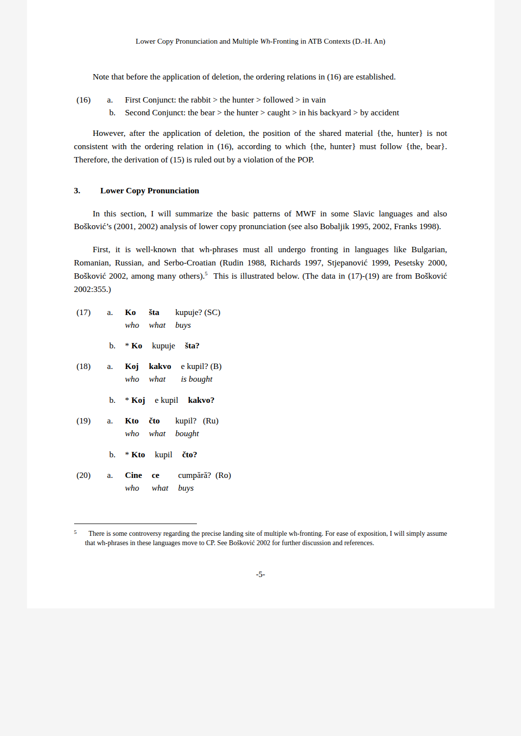Lower Copy Pronunciation and Multiple Wh-Fronting in ATB Contexts (D.-H. An)
Note that before the application of deletion, the ordering relations in (16) are established.
| (16) | a. | First Conjunct: the rabbit > the hunter > followed > in vain |
| | b. | Second Conjunct: the bear > the hunter > caught > in his backyard > by accident |
However, after the application of deletion, the position of the shared material {the, hunter} is not consistent with the ordering relation in (16), according to which {the, hunter} must follow {the, bear}. Therefore, the derivation of (15) is ruled out by a violation of the POP.
3. Lower Copy Pronunciation
In this section, I will summarize the basic patterns of MWF in some Slavic languages and also Bošković’s (2001, 2002) analysis of lower copy pronunciation (see also Bobaljik 1995, 2002, Franks 1998).
First, it is well-known that wh-phrases must all undergo fronting in languages like Bulgarian, Romanian, Russian, and Serbo-Croatian (Rudin 1988, Richards 1997, Stjepanović 1999, Pesetsky 2000, Bošković 2002, among many others).5 This is illustrated below. (The data in (17)-(19) are from Bošković 2002:355.)
| (17) | a. | / Ko / šta / kupuje? (SC) / / who / what / buys / |
| | b. | / * Ko / kupuje / šta? / |
| (18) | a. | / Koj / kakvo / e kupil? (B) / / who / what / is bought / |
| | b. | / * Koj / e kupil / kakvo? / |
| (19) | a. | / Kto / čto / kupil? (Ru) / / who / what / bought / |
| | b. | / * Kto / kupil / čto? / |
| (20) | a. | / Cine / ce / cumpără? (Ro) / / who / what / buys / |
5 There is some controversy regarding the precise landing site of multiple wh-fronting. For ease of exposition, I will simply assume that wh-phrases in these languages move to CP. See Bošković 2002 for further discussion and references.
-5-